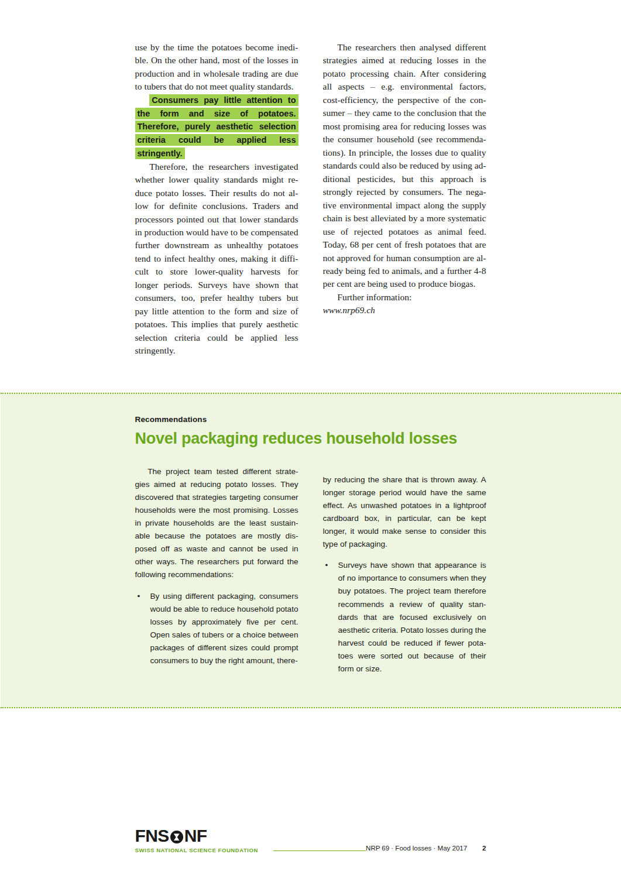use by the time the potatoes become inedible. On the other hand, most of the losses in production and in wholesale trading are due to tubers that do not meet quality standards.
Consumers pay little attention to the form and size of potatoes. Therefore, purely aesthetic selection criteria could be applied less stringently.
Therefore, the researchers investigated whether lower quality standards might reduce potato losses. Their results do not allow for definite conclusions. Traders and processors pointed out that lower standards in production would have to be compensated further downstream as unhealthy potatoes tend to infect healthy ones, making it difficult to store lower-quality harvests for longer periods. Surveys have shown that consumers, too, prefer healthy tubers but pay little attention to the form and size of potatoes. This implies that purely aesthetic selection criteria could be applied less stringently.
The researchers then analysed different strategies aimed at reducing losses in the potato processing chain. After considering all aspects – e.g. environmental factors, cost-efficiency, the perspective of the consumer – they came to the conclusion that the most promising area for reducing losses was the consumer household (see recommendations). In principle, the losses due to quality standards could also be reduced by using additional pesticides, but this approach is strongly rejected by consumers. The negative environmental impact along the supply chain is best alleviated by a more systematic use of rejected potatoes as animal feed. Today, 68 per cent of fresh potatoes that are not approved for human consumption are already being fed to animals, and a further 4-8 per cent are being used to produce biogas.
Further information:
www.nrp69.ch
Recommendations
Novel packaging reduces household losses
The project team tested different strategies aimed at reducing potato losses. They discovered that strategies targeting consumer households were the most promising. Losses in private households are the least sustainable because the potatoes are mostly disposed off as waste and cannot be used in other ways. The researchers put forward the following recommendations:
By using different packaging, consumers would be able to reduce household potato losses by approximately five per cent. Open sales of tubers or a choice between packages of different sizes could prompt consumers to buy the right amount, there-
by reducing the share that is thrown away. A longer storage period would have the same effect. As unwashed potatoes in a lightproof cardboard box, in particular, can be kept longer, it would make sense to consider this type of packaging.
Surveys have shown that appearance is of no importance to consumers when they buy potatoes. The project team therefore recommends a review of quality standards that are focused exclusively on aesthetic criteria. Potato losses during the harvest could be reduced if fewer potatoes were sorted out because of their form or size.
FNS NF
Swiss National Science Foundation
NRP 69 · Food losses · May 2017 2